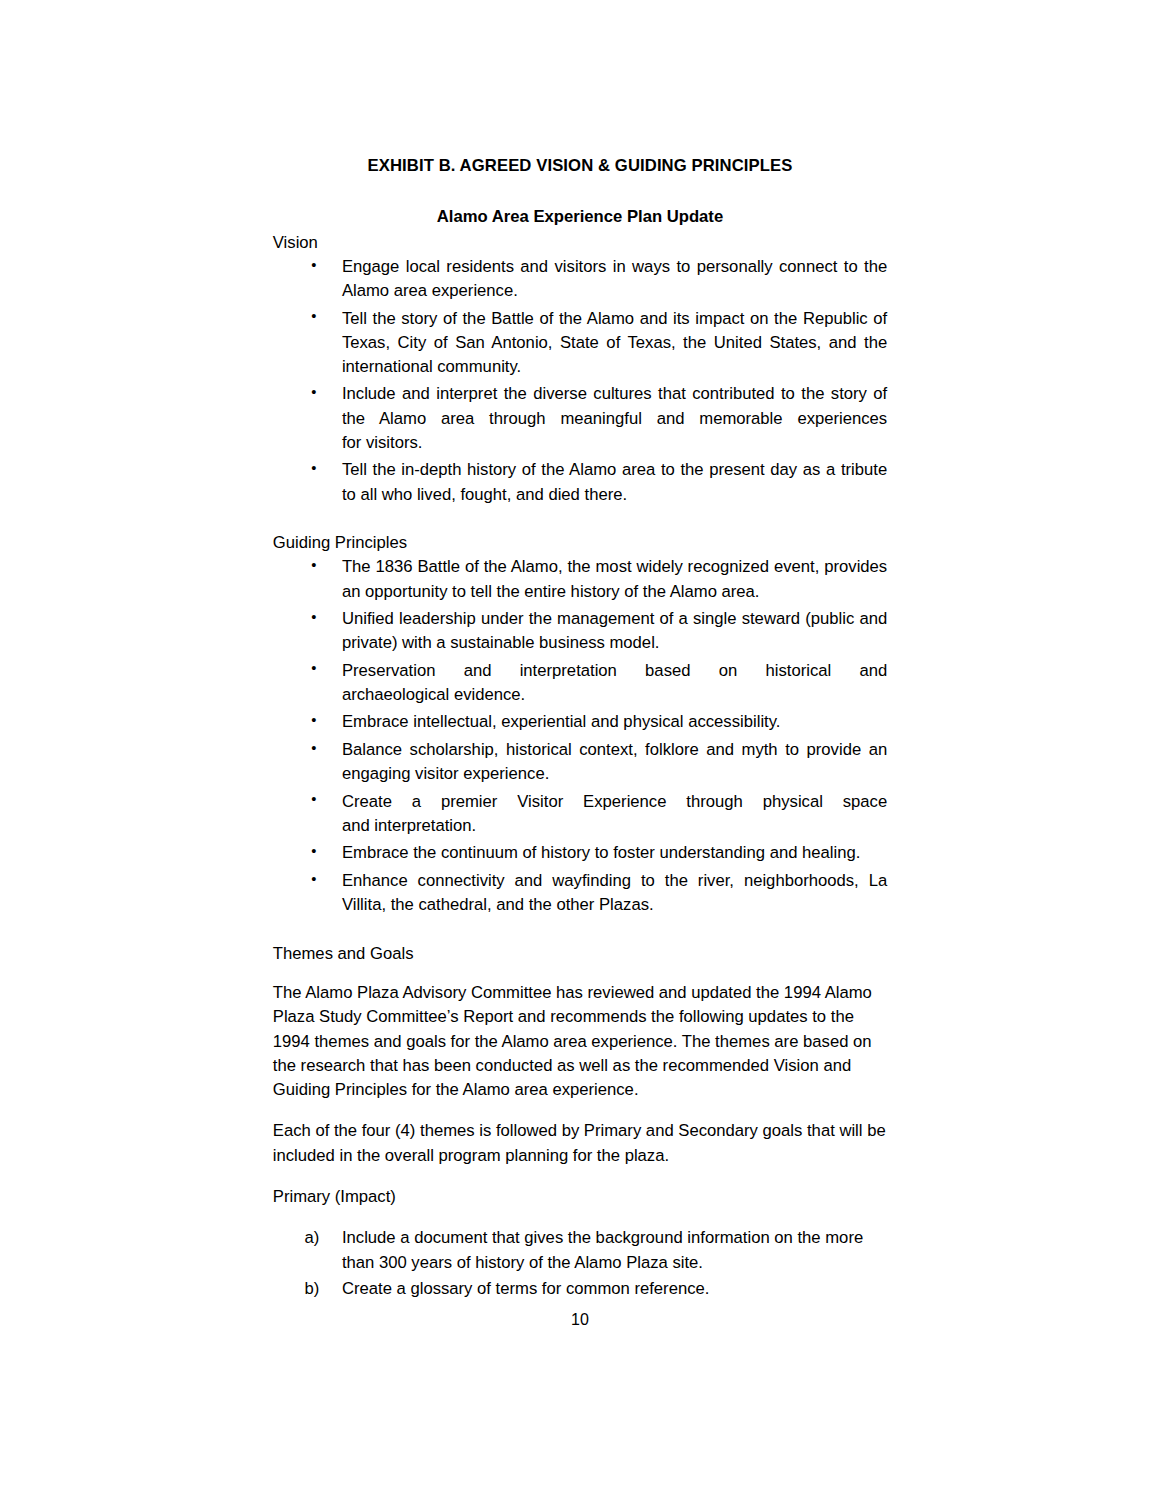EXHIBIT B. AGREED VISION & GUIDING PRINCIPLES
Alamo Area Experience Plan Update
Vision
Engage local residents and visitors in ways to personally connect to the Alamo area experience.
Tell the story of the Battle of the Alamo and its impact on the Republic of Texas, City of San Antonio, State of Texas, the United States, and the international community.
Include and interpret the diverse cultures that contributed to the story of the Alamo area through meaningful and memorable experiences for visitors.
Tell the in-depth history of the Alamo area to the present day as a tribute to all who lived, fought, and died there.
Guiding Principles
The 1836 Battle of the Alamo, the most widely recognized event, provides an opportunity to tell the entire history of the Alamo area.
Unified leadership under the management of a single steward (public and private) with a sustainable business model.
Preservation and interpretation based on historical and archaeological evidence.
Embrace intellectual, experiential and physical accessibility.
Balance scholarship, historical context, folklore and myth to provide an engaging visitor experience.
Create a premier Visitor Experience through physical space and interpretation.
Embrace the continuum of history to foster understanding and healing.
Enhance connectivity and wayfinding to the river, neighborhoods, La Villita, the cathedral, and the other Plazas.
Themes and Goals
The Alamo Plaza Advisory Committee has reviewed and updated the 1994 Alamo Plaza Study Committee’s Report and recommends the following updates to the 1994 themes and goals for the Alamo area experience. The themes are based on the research that has been conducted as well as the recommended Vision and Guiding Principles for the Alamo area experience.
Each of the four (4) themes is followed by Primary and Secondary goals that will be included in the overall program planning for the plaza.
Primary (Impact)
Include a document that gives the background information on the more than 300 years of history of the Alamo Plaza site.
Create a glossary of terms for common reference.
10